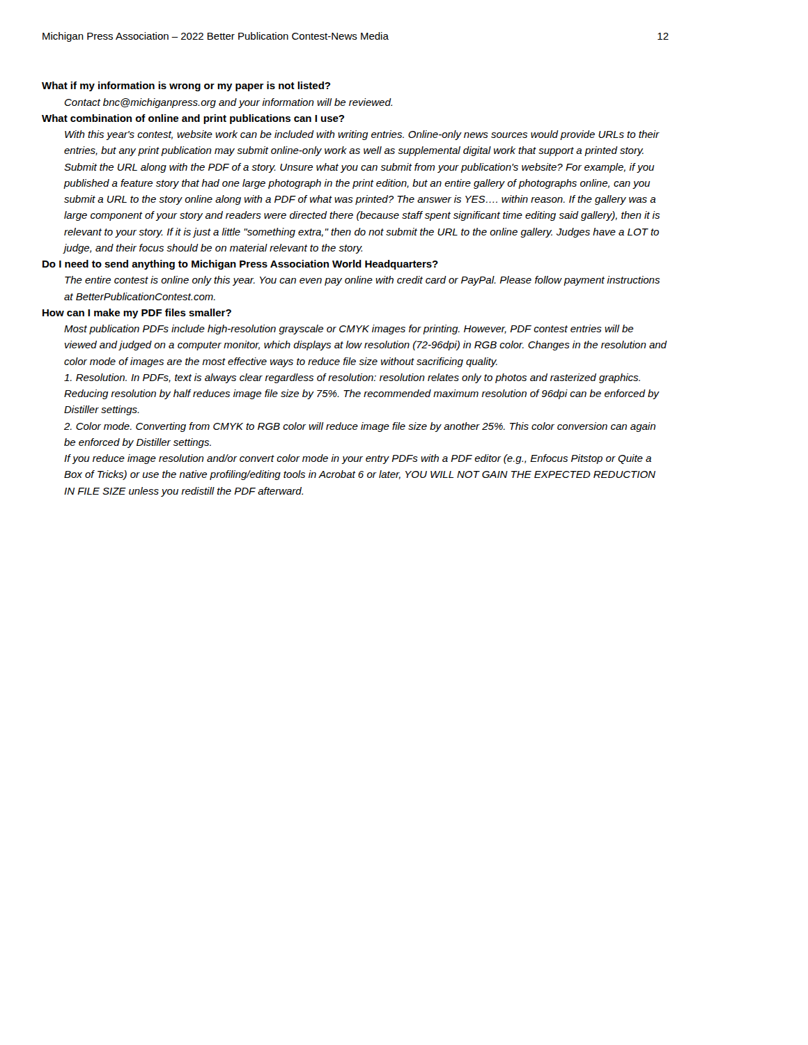Michigan Press Association – 2022 Better Publication Contest-News Media 12
What if my information is wrong or my paper is not listed?
Contact bnc@michiganpress.org and your information will be reviewed.
What combination of online and print publications can I use?
With this year's contest, website work can be included with writing entries. Online-only news sources would provide URLs to their entries, but any print publication may submit online-only work as well as supplemental digital work that support a printed story. Submit the URL along with the PDF of a story. Unsure what you can submit from your publication's website? For example, if you published a feature story that had one large photograph in the print edition, but an entire gallery of photographs online, can you submit a URL to the story online along with a PDF of what was printed? The answer is YES…. within reason. If the gallery was a large component of your story and readers were directed there (because staff spent significant time editing said gallery), then it is relevant to your story. If it is just a little "something extra," then do not submit the URL to the online gallery. Judges have a LOT to judge, and their focus should be on material relevant to the story.
Do I need to send anything to Michigan Press Association World Headquarters?
The entire contest is online only this year. You can even pay online with credit card or PayPal. Please follow payment instructions at BetterPublicationContest.com.
How can I make my PDF files smaller?
Most publication PDFs include high-resolution grayscale or CMYK images for printing. However, PDF contest entries will be viewed and judged on a computer monitor, which displays at low resolution (72-96dpi) in RGB color. Changes in the resolution and color mode of images are the most effective ways to reduce file size without sacrificing quality.
1. Resolution. In PDFs, text is always clear regardless of resolution: resolution relates only to photos and rasterized graphics. Reducing resolution by half reduces image file size by 75%. The recommended maximum resolution of 96dpi can be enforced by Distiller settings.
2. Color mode. Converting from CMYK to RGB color will reduce image file size by another 25%. This color conversion can again be enforced by Distiller settings.
If you reduce image resolution and/or convert color mode in your entry PDFs with a PDF editor (e.g., Enfocus Pitstop or Quite a Box of Tricks) or use the native profiling/editing tools in Acrobat 6 or later, YOU WILL NOT GAIN THE EXPECTED REDUCTION IN FILE SIZE unless you redistill the PDF afterward.